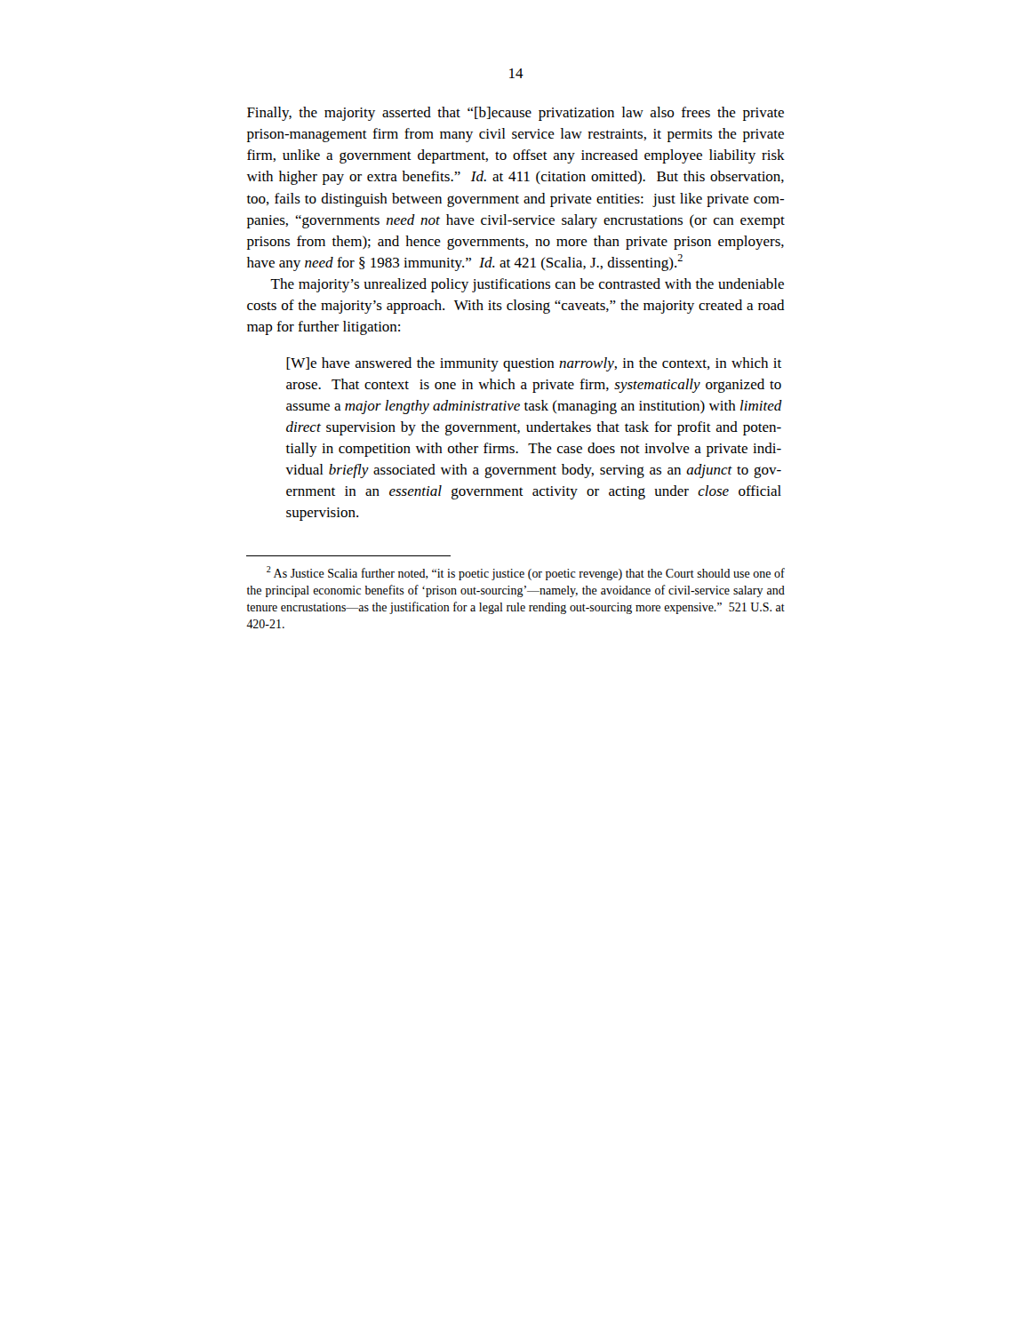14
Finally, the majority asserted that “[b]ecause privatization law also frees the private prison-management firm from many civil service law restraints, it permits the private firm, unlike a government department, to offset any increased employee liability risk with higher pay or extra benefits.” Id. at 411 (citation omitted). But this observation, too, fails to distinguish between government and private entities: just like private companies, “governments need not have civil-service salary encrustations (or can exempt prisons from them); and hence governments, no more than private prison employers, have any need for § 1983 immunity.” Id. at 421 (Scalia, J., dissenting).2
The majority’s unrealized policy justifications can be contrasted with the undeniable costs of the majority’s approach. With its closing “caveats,” the majority created a road map for further litigation:
[W]e have answered the immunity question narrowly, in the context, in which it arose. That context is one in which a private firm, systematically organized to assume a major lengthy administrative task (managing an institution) with limited direct supervision by the government, undertakes that task for profit and potentially in competition with other firms. The case does not involve a private individual briefly associated with a government body, serving as an adjunct to government in an essential government activity or acting under close official supervision.
2 As Justice Scalia further noted, “it is poetic justice (or poetic revenge) that the Court should use one of the principal economic benefits of ‘prison out-sourcing’—namely, the avoidance of civil-service salary and tenure encrustations—as the justification for a legal rule rending out-sourcing more expensive.” 521 U.S. at 420-21.